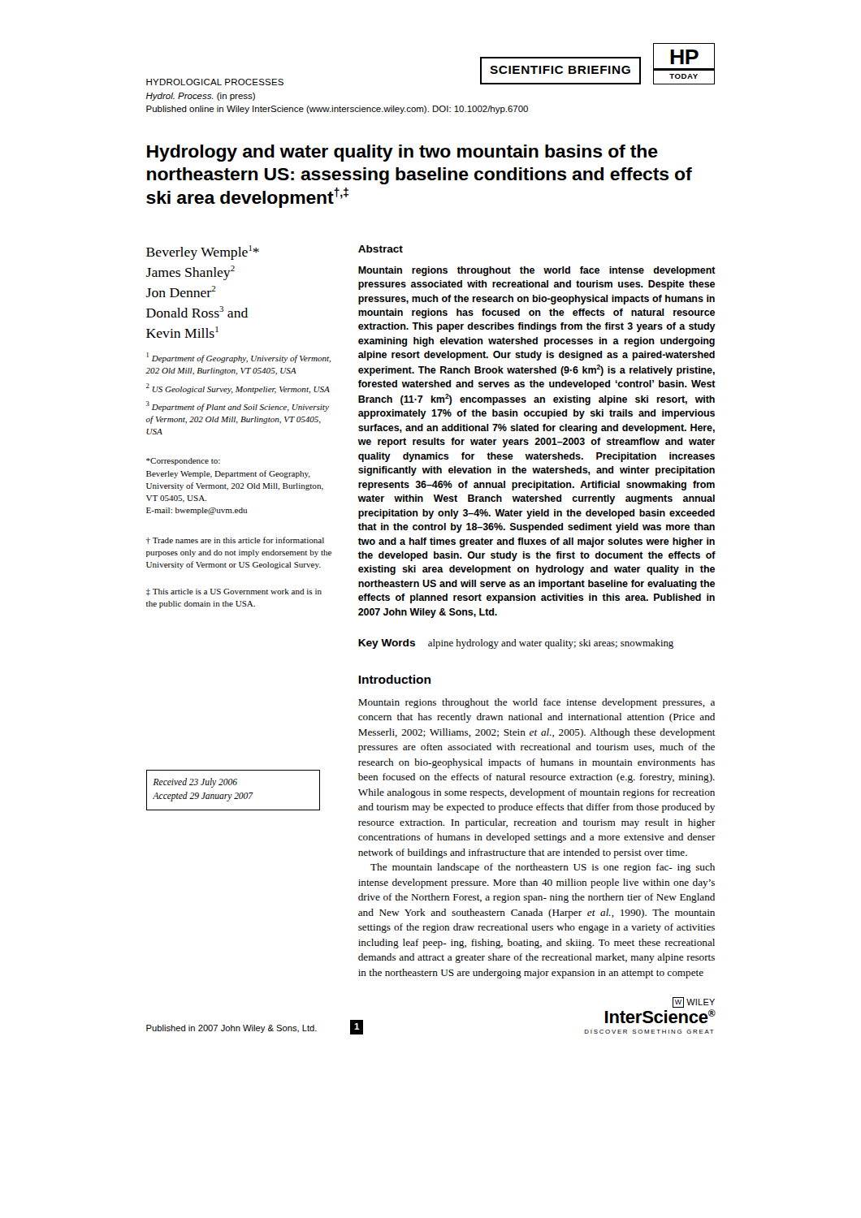HP
TODAY
SCIENTIFIC BRIEFING
HYDROLOGICAL PROCESSES
Hydrol. Process. (in press)
Published online in Wiley InterScience (www.interscience.wiley.com). DOI: 10.1002/hyp.6700
Hydrology and water quality in two mountain basins of the northeastern US: assessing baseline conditions and effects of ski area development†,‡
Beverley Wemple1*
James Shanley2
Jon Denner2
Donald Ross3 and
Kevin Mills1
1 Department of Geography, University of Vermont, 202 Old Mill, Burlington, VT 05405, USA
2 US Geological Survey, Montpelier, Vermont, USA
3 Department of Plant and Soil Science, University of Vermont, 202 Old Mill, Burlington, VT 05405, USA
*Correspondence to:
Beverley Wemple, Department of Geography, University of Vermont, 202 Old Mill, Burlington, VT 05405, USA.
E-mail: bwemple@uvm.edu
† Trade names are in this article for informational purposes only and do not imply endorsement by the University of Vermont or US Geological Survey.
‡ This article is a US Government work and is in the public domain in the USA.
Received 23 July 2006
Accepted 29 January 2007
Abstract
Mountain regions throughout the world face intense development pressures associated with recreational and tourism uses. Despite these pressures, much of the research on bio-geophysical impacts of humans in mountain regions has focused on the effects of natural resource extraction. This paper describes findings from the first 3 years of a study examining high elevation watershed processes in a region undergoing alpine resort development. Our study is designed as a paired-watershed experiment. The Ranch Brook watershed (9·6 km2) is a relatively pristine, forested watershed and serves as the undeveloped ‘control’ basin. West Branch (11·7 km2) encompasses an existing alpine ski resort, with approximately 17% of the basin occupied by ski trails and impervious surfaces, and an additional 7% slated for clearing and development. Here, we report results for water years 2001–2003 of streamflow and water quality dynamics for these watersheds. Precipitation increases significantly with elevation in the watersheds, and winter precipitation represents 36–46% of annual precipitation. Artificial snowmaking from water within West Branch watershed currently augments annual precipitation by only 3–4%. Water yield in the developed basin exceeded that in the control by 18–36%. Suspended sediment yield was more than two and a half times greater and fluxes of all major solutes were higher in the developed basin. Our study is the first to document the effects of existing ski area development on hydrology and water quality in the northeastern US and will serve as an important baseline for evaluating the effects of planned resort expansion activities in this area. Published in 2007 John Wiley & Sons, Ltd.
Key Wordsalpine hydrology and water quality; ski areas; snowmaking
Introduction
Mountain regions throughout the world face intense development pressures, a concern that has recently drawn national and international attention (Price and Messerli, 2002; Williams, 2002; Stein et al., 2005). Although these development pressures are often associated with recreational and tourism uses, much of the research on bio-geophysical impacts of humans in mountain environments has been focused on the effects of natural resource extraction (e.g. forestry, mining). While analogous in some respects, development of mountain regions for recreation and tourism may be expected to produce effects that differ from those produced by resource extraction. In particular, recreation and tourism may result in higher concentrations of humans in developed settings and a more extensive and denser network of buildings and infrastructure that are intended to persist over time.
The mountain landscape of the northeastern US is one region fac- ing such intense development pressure. More than 40 million people live within one day’s drive of the Northern Forest, a region span- ning the northern tier of New England and New York and southeastern Canada (Harper et al., 1990). The mountain settings of the region draw recreational users who engage in a variety of activities including leaf peep- ing, fishing, boating, and skiing. To meet these recreational demands and attract a greater share of the recreational market, many alpine resorts in the northeastern US are undergoing major expansion in an attempt to compete
Published in 2007 John Wiley & Sons, Ltd.
1
WWILEY
InterScience®
DISCOVER SOMETHING GREAT